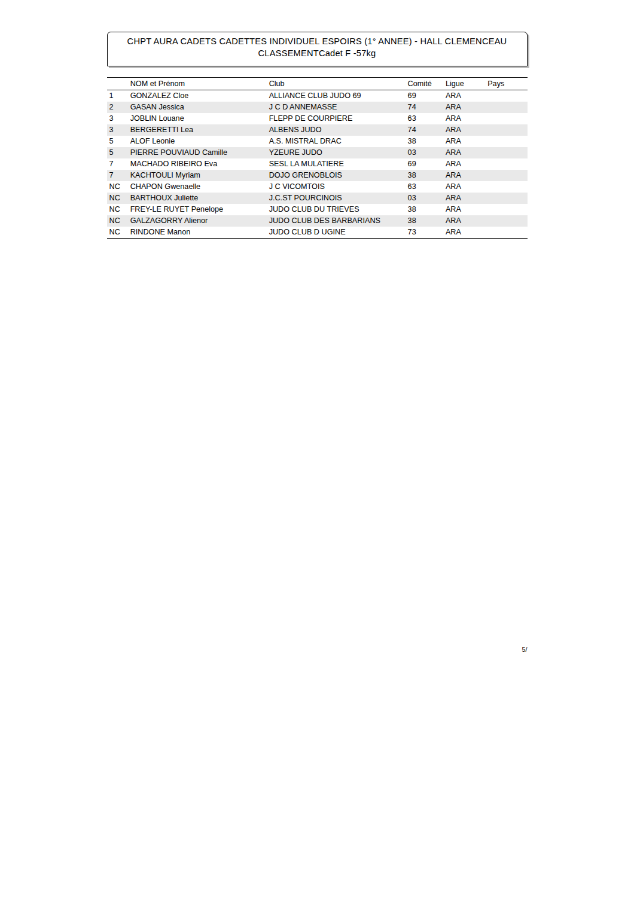CHPT AURA CADETS CADETTES INDIVIDUEL ESPOIRS (1° ANNEE) - HALL CLEMENCEAU
CLASSEMENTCadet F -57kg
| | NOM et Prénom | Club | Comité | Ligue | Pays |
| --- | --- | --- | --- | --- | --- |
| 1 | GONZALEZ Cloe | ALLIANCE CLUB JUDO 69 | 69 | ARA | |
| 2 | GASAN Jessica | J C D ANNEMASSE | 74 | ARA | |
| 3 | JOBLIN Louane | FLEPP DE COURPIERE | 63 | ARA | |
| 3 | BERGERETTI Lea | ALBENS JUDO | 74 | ARA | |
| 5 | ALOF Leonie | A.S. MISTRAL DRAC | 38 | ARA | |
| 5 | PIERRE POUVIAUD Camille | YZEURE JUDO | 03 | ARA | |
| 7 | MACHADO RIBEIRO Eva | SESL LA MULATIERE | 69 | ARA | |
| 7 | KACHTOULI Myriam | DOJO GRENOBLOIS | 38 | ARA | |
| NC | CHAPON Gwenaelle | J C VICOMTOIS | 63 | ARA | |
| NC | BARTHOUX Juliette | J.C.ST POURCINOIS | 03 | ARA | |
| NC | FREY-LE RUYET Penelope | JUDO CLUB DU TRIEVES | 38 | ARA | |
| NC | GALZAGORRY Alienor | JUDO CLUB DES BARBARIANS | 38 | ARA | |
| NC | RINDONE Manon | JUDO CLUB D UGINE | 73 | ARA | |
5/